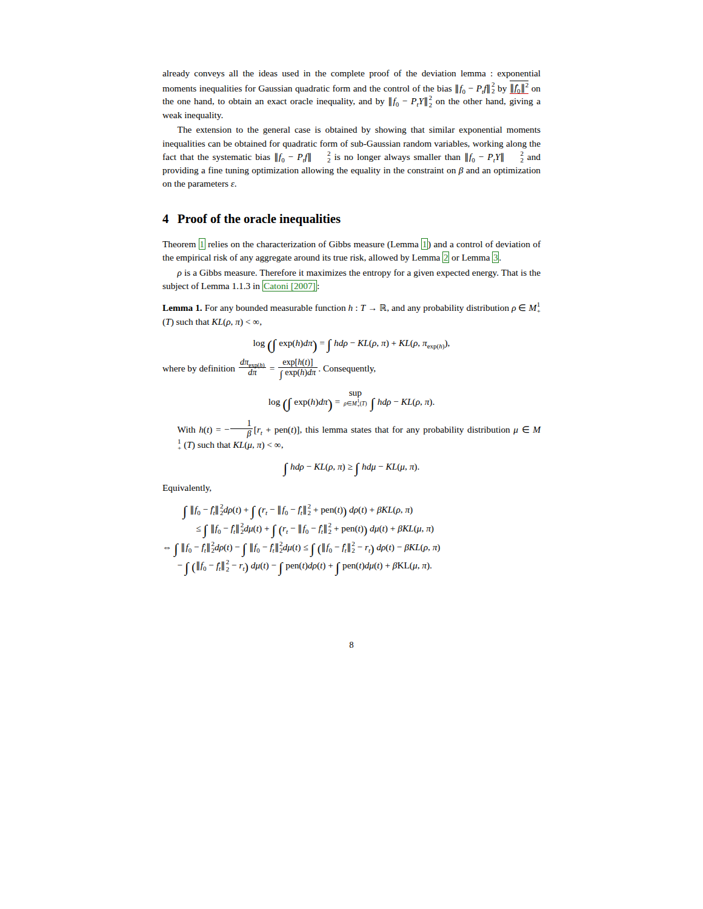already conveys all the ideas used in the complete proof of the deviation lemma : exponential moments inequalities for Gaussian quadratic form and the control of the bias ∥f0 − Ptf∥22 by ∥f̂0∥2 on the one hand, to obtain an exact oracle inequality, and by ∥f0 − PtY∥22 on the other hand, giving a weak inequality.
The extension to the general case is obtained by showing that similar exponential moments inequalities can be obtained for quadratic form of sub-Gaussian random variables, working along the fact that the systematic bias ∥f0 − Ptf∥22 is no longer always smaller than ∥f0 − PtY∥22 and providing a fine tuning optimization allowing the equality in the constraint on β and an optimization on the parameters ε.
4 Proof of the oracle inequalities
Theorem 1 relies on the characterization of Gibbs measure (Lemma 1) and a control of deviation of the empirical risk of any aggregate around its true risk, allowed by Lemma 2 or Lemma 3.
ρ is a Gibbs measure. Therefore it maximizes the entropy for a given expected energy. That is the subject of Lemma 1.1.3 in Catoni [2007]:
Lemma 1. For any bounded measurable function h : T → ℝ, and any probability distribution ρ ∈ M 1+ (T) such that KL(ρ, π) < ∞,
log (∫ exp(h)dπ) = ∫ hdρ − KL(ρ, π) + KL(ρ, πexp(h)),
where by definition dπexp(h) dπ = exp[h(t)]∫ exp(h)dπ. Consequently,
log (∫ exp(h)dπ) = sup ρ∈M 1+(T) ∫ hdρ − KL(ρ, π).
With h(t) = −1 β[rt + pen(t)], this lemma states that for any probability distribution μ ∈ M 1+ (T) such that KL(μ, π) < ∞,
∫ hdρ − KL(ρ, π) ≥ ∫ hdμ − KL(μ, π).
Equivalently,
∫ ∥f0 − f̂t∥22 dρ(t) + ∫ (rt − ∥f0 − f̂t∥22 + pen(t)) dρ(t) + βKL(ρ, π) ≤ ∫ ∥f0 − f̂t∥22 dμ(t) + ∫ (rt − ∥f0 − f̂t∥22 + pen(t)) dμ(t) + βKL(μ, π) ⇔ ∫ ∥f0 − f̂t∥22 dρ(t) − ∫ ∥f0 − f̂t∥22 dμ(t) ≤ ∫ (∥f0 − f̂t∥22 − rt) dρ(t) − βKL(ρ, π) − ∫ (∥f0 − f̂t∥22 − rt) dμ(t) − ∫ pen(t)dρ(t) + ∫ pen(t)dμ(t) + β KL(μ, π).
8